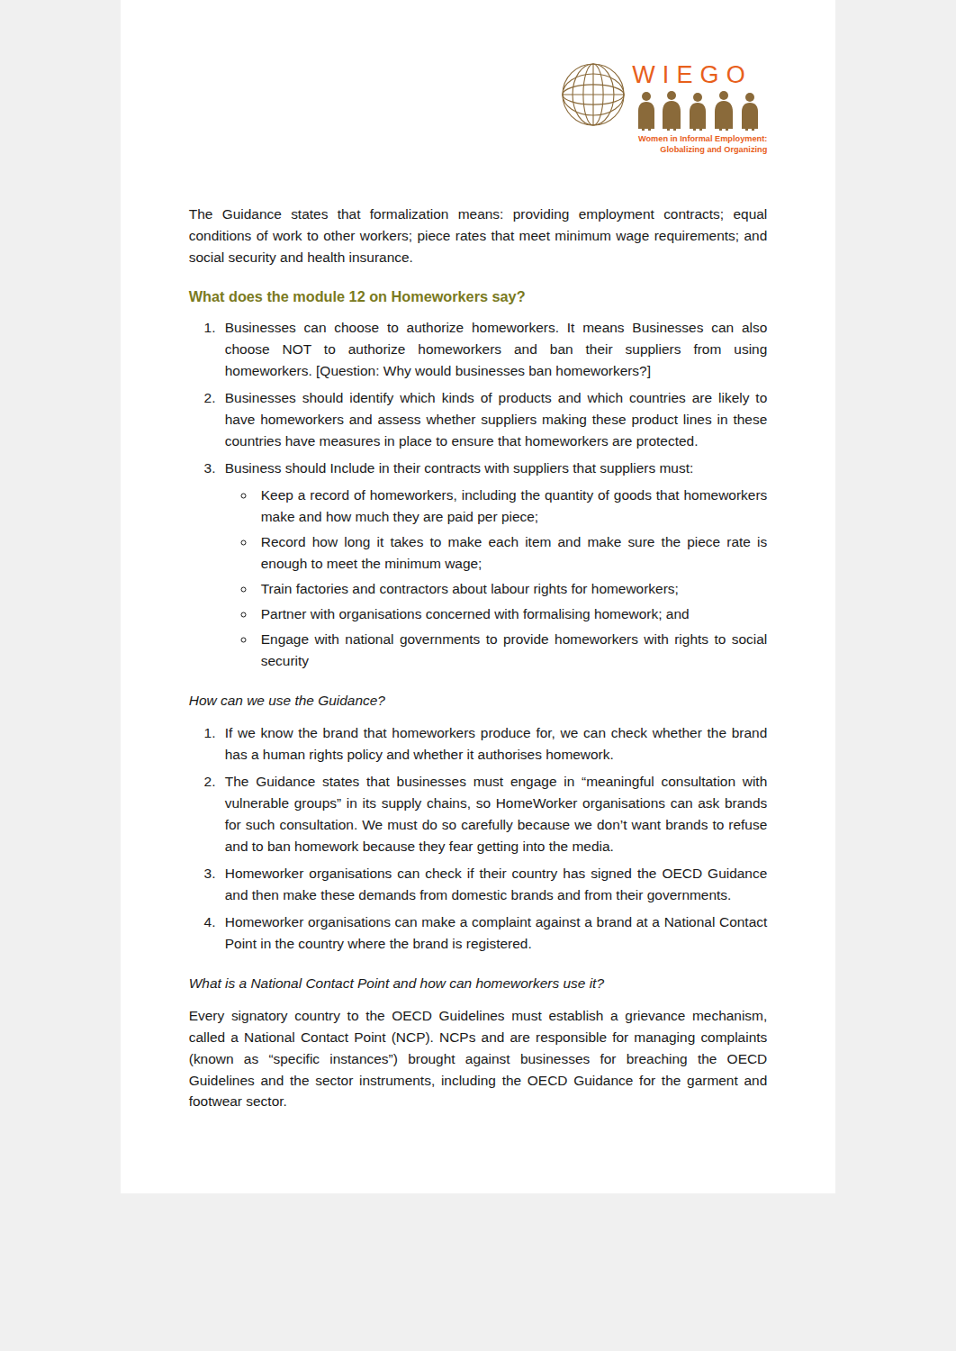WIEGO
Women in Informal Employment:
Globalizing and Organizing
The Guidance states that formalization means: providing employment contracts; equal conditions of work to other workers; piece rates that meet minimum wage requirements; and social security and health insurance.
What does the module 12 on Homeworkers say?
Businesses can choose to authorize homeworkers. It means Businesses can also choose NOT to authorize homeworkers and ban their suppliers from using homeworkers. [Question: Why would businesses ban homeworkers?]
Businesses should identify which kinds of products and which countries are likely to have homeworkers and assess whether suppliers making these product lines in these countries have measures in place to ensure that homeworkers are protected.
Business should Include in their contracts with suppliers that suppliers must:
Keep a record of homeworkers, including the quantity of goods that homeworkers make and how much they are paid per piece;
Record how long it takes to make each item and make sure the piece rate is enough to meet the minimum wage;
Train factories and contractors about labour rights for homeworkers;
Partner with organisations concerned with formalising homework; and
Engage with national governments to provide homeworkers with rights to social security
How can we use the Guidance?
If we know the brand that homeworkers produce for, we can check whether the brand has a human rights policy and whether it authorises homework.
The Guidance states that businesses must engage in “meaningful consultation with vulnerable groups” in its supply chains, so HomeWorker organisations can ask brands for such consultation. We must do so carefully because we don’t want brands to refuse and to ban homework because they fear getting into the media.
Homeworker organisations can check if their country has signed the OECD Guidance and then make these demands from domestic brands and from their governments.
Homeworker organisations can make a complaint against a brand at a National Contact Point in the country where the brand is registered.
What is a National Contact Point and how can homeworkers use it?
Every signatory country to the OECD Guidelines must establish a grievance mechanism, called a National Contact Point (NCP). NCPs and are responsible for managing complaints (known as “specific instances”) brought against businesses for breaching the OECD Guidelines and the sector instruments, including the OECD Guidance for the garment and footwear sector.